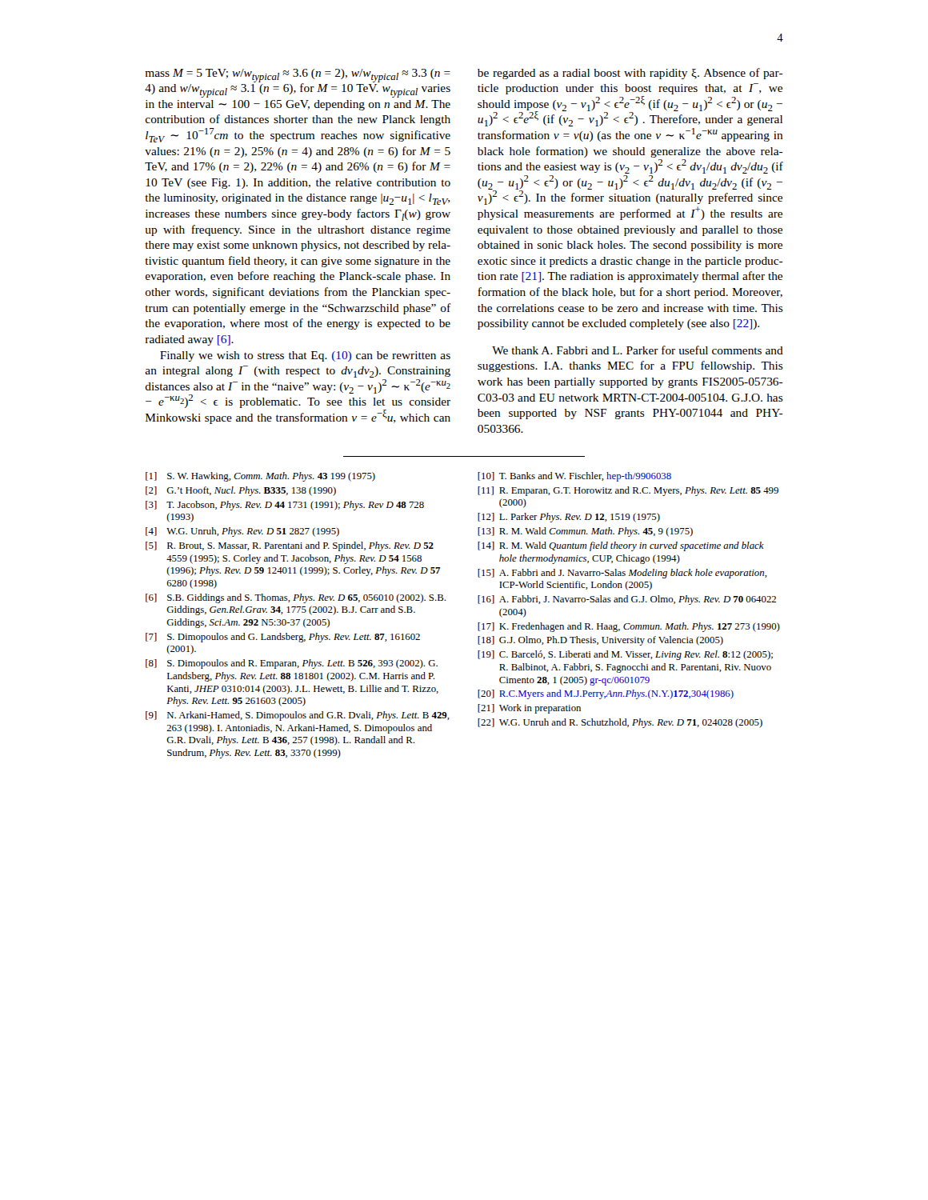4
mass M = 5 TeV; w/wtypical ≈ 3.6 (n = 2), w/wtypical ≈ 3.3 (n = 4) and w/wtypical ≈ 3.1 (n = 6), for M = 10 TeV. wtypical varies in the interval ∼ 100 − 165 GeV, depending on n and M. The contribution of distances shorter than the new Planck length lTeV ∼ 10−17cm to the spectrum reaches now significative values: 21% (n = 2), 25% (n = 4) and 28% (n = 6) for M = 5 TeV, and 17% (n = 2), 22% (n = 4) and 26% (n = 6) for M = 10 TeV (see Fig. 1). In addition, the relative contribution to the luminosity, originated in the distance range |u2−u1| < lTeV, increases these numbers since grey-body factors Γl(w) grow up with frequency. Since in the ultrashort distance regime there may exist some unknown physics, not described by relativistic quantum field theory, it can give some signature in the evaporation, even before reaching the Planck-scale phase. In other words, significant deviations from the Planckian spectrum can potentially emerge in the “Schwarzschild phase” of the evaporation, where most of the energy is expected to be radiated away [6].
Finally we wish to stress that Eq. (10) can be rewritten as an integral along I− (with respect to dv1dv2). Constraining distances also at I− in the “naive” way: (v2 − v1)2 ∼ κ−2(e−κu2 − e−κu2)2 < ϵ is problematic. To see this let us consider Minkowski space and the transformation v = e−ξu, which can be regarded as a radial boost with rapidity ξ. Absence of particle production under this boost requires that, at I−, we should impose (v2 − v1)2 < ϵ2e−2ξ (if (u2 − u1)2 < ϵ2) or (u2 − u1)2 < ϵ2e2ξ (if (v2 − v1)2 < ϵ2) . Therefore, under a general transformation v = v(u) (as the one v ∼ κ−1e−κu appearing in black hole formation) we should generalize the above relations and the easiest way is (v2 − v1)2 < ϵ2 dv1/du1 dv2/du2 (if (u2 − u1)2 < ϵ2) or (u2 − u1)2 < ϵ2 du1/dv1 du2/dv2 (if (v2 − v1)2 < ϵ2). In the former situation (naturally preferred since physical measurements are performed at I+) the results are equivalent to those obtained previously and parallel to those obtained in sonic black holes. The second possibility is more exotic since it predicts a drastic change in the particle production rate [21]. The radiation is approximately thermal after the formation of the black hole, but for a short period. Moreover, the correlations cease to be zero and increase with time. This possibility cannot be excluded completely (see also [22]).
We thank A. Fabbri and L. Parker for useful comments and suggestions. I.A. thanks MEC for a FPU fellowship. This work has been partially supported by grants FIS2005-05736-C03-03 and EU network MRTN-CT-2004-005104. G.J.O. has been supported by NSF grants PHY-0071044 and PHY-0503366.
[1] S. W. Hawking, Comm. Math. Phys. 43 199 (1975)
[2] G.’t Hooft, Nucl. Phys. B335, 138 (1990)
[3] T. Jacobson, Phys. Rev. D 44 1731 (1991); Phys. Rev D 48 728 (1993)
[4] W.G. Unruh, Phys. Rev. D 51 2827 (1995)
[5] R. Brout, S. Massar, R. Parentani and P. Spindel, Phys. Rev. D 52 4559 (1995); S. Corley and T. Jacobson, Phys. Rev. D 54 1568 (1996); Phys. Rev. D 59 124011 (1999); S. Corley, Phys. Rev. D 57 6280 (1998)
[6] S.B. Giddings and S. Thomas, Phys. Rev. D 65, 056010 (2002). S.B. Giddings, Gen.Rel.Grav. 34, 1775 (2002). B.J. Carr and S.B. Giddings, Sci.Am. 292 N5:30-37 (2005)
[7] S. Dimopoulos and G. Landsberg, Phys. Rev. Lett. 87, 161602 (2001).
[8] S. Dimopoulos and R. Emparan, Phys. Lett. B 526, 393 (2002). G. Landsberg, Phys. Rev. Lett. 88 181801 (2002). C.M. Harris and P. Kanti, JHEP 0310:014 (2003). J.L. Hewett, B. Lillie and T. Rizzo, Phys. Rev. Lett. 95 261603 (2005)
[9] N. Arkani-Hamed, S. Dimopoulos and G.R. Dvali, Phys. Lett. B 429, 263 (1998). I. Antoniadis, N. Arkani-Hamed, S. Dimopoulos and G.R. Dvali, Phys. Lett. B 436, 257 (1998). L. Randall and R. Sundrum, Phys. Rev. Lett. 83, 3370 (1999)
[10] T. Banks and W. Fischler, hep-th/9906038
[11] R. Emparan, G.T. Horowitz and R.C. Myers, Phys. Rev. Lett. 85 499 (2000)
[12] L. Parker Phys. Rev. D 12, 1519 (1975)
[13] R. M. Wald Commun. Math. Phys. 45, 9 (1975)
[14] R. M. Wald Quantum field theory in curved spacetime and black hole thermodynamics, CUP, Chicago (1994)
[15] A. Fabbri and J. Navarro-Salas Modeling black hole evaporation, ICP-World Scientific, London (2005)
[16] A. Fabbri, J. Navarro-Salas and G.J. Olmo, Phys. Rev. D 70 064022 (2004)
[17] K. Fredenhagen and R. Haag, Commun. Math. Phys. 127 273 (1990)
[18] G.J. Olmo, Ph.D Thesis, University of Valencia (2005)
[19] C. Barceló, S. Liberati and M. Visser, Living Rev. Rel. 8:12 (2005); R. Balbinot, A. Fabbri, S. Fagnocchi and R. Parentani, Riv. Nuovo Cimento 28, 1 (2005) gr-qc/0601079
[20] R.C.Myers and M.J.Perry,Ann.Phys.(N.Y.)172,304(1986)
[21] Work in preparation
[22] W.G. Unruh and R. Schutzhold, Phys. Rev. D 71, 024028 (2005)